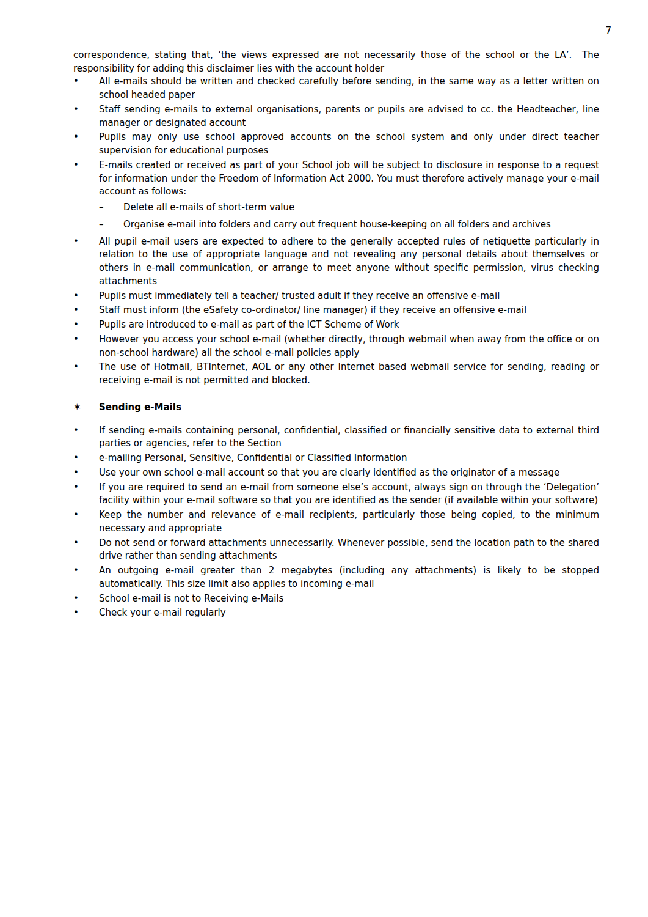7
correspondence, stating that, ‘the views expressed are not necessarily those of the school or the LA’. The responsibility for adding this disclaimer lies with the account holder
All e-mails should be written and checked carefully before sending, in the same way as a letter written on school headed paper
Staff sending e-mails to external organisations, parents or pupils are advised to cc. the Headteacher, line manager or designated account
Pupils may only use school approved accounts on the school system and only under direct teacher supervision for educational purposes
E-mails created or received as part of your School job will be subject to disclosure in response to a request for information under the Freedom of Information Act 2000. You must therefore actively manage your e-mail account as follows:
Delete all e-mails of short-term value
Organise e-mail into folders and carry out frequent house-keeping on all folders and archives
All pupil e-mail users are expected to adhere to the generally accepted rules of netiquette particularly in relation to the use of appropriate language and not revealing any personal details about themselves or others in e-mail communication, or arrange to meet anyone without specific permission, virus checking attachments
Pupils must immediately tell a teacher/ trusted adult if they receive an offensive e-mail
Staff must inform (the eSafety co-ordinator/ line manager) if they receive an offensive e-mail
Pupils are introduced to e-mail as part of the ICT Scheme of Work
However you access your school e-mail (whether directly, through webmail when away from the office or on non-school hardware) all the school e-mail policies apply
The use of Hotmail, BTInternet, AOL or any other Internet based webmail service for sending, reading or receiving e-mail is not permitted and blocked.
Sending e-Mails
If sending e-mails containing personal, confidential, classified or financially sensitive data to external third parties or agencies, refer to the Section
e-mailing Personal, Sensitive, Confidential or Classified Information
Use your own school e-mail account so that you are clearly identified as the originator of a message
If you are required to send an e-mail from someone else’s account, always sign on through the ‘Delegation’ facility within your e-mail software so that you are identified as the sender (if available within your software)
Keep the number and relevance of e-mail recipients, particularly those being copied, to the minimum necessary and appropriate
Do not send or forward attachments unnecessarily. Whenever possible, send the location path to the shared drive rather than sending attachments
An outgoing e-mail greater than 2 megabytes (including any attachments) is likely to be stopped automatically. This size limit also applies to incoming e-mail
School e-mail is not to Receiving e-Mails
Check your e-mail regularly